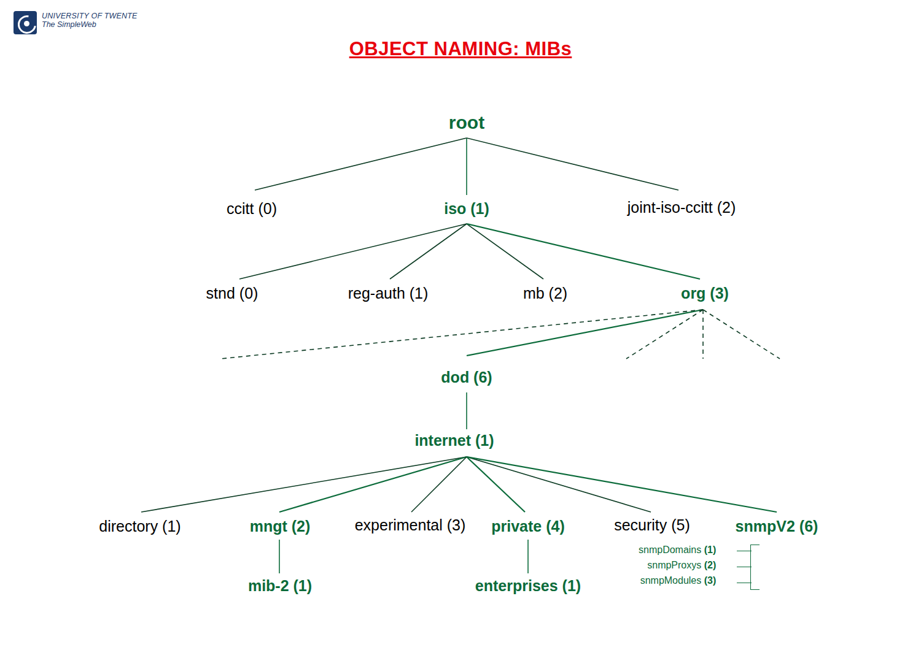UNIVERSITY OF TWENTE
The SimpleWeb
OBJECT NAMING: MIBs
root
ccitt (0)
iso (1)
joint-iso-ccitt (2)
stnd (0)
reg-auth (1)
mb (2)
org (3)
dod (6)
internet (1)
directory (1)
mngt (2)
experimental (3)
private (4)
security (5)
snmpV2 (6)
mib-2 (1)
enterprises (1)
snmpDomains (1)
snmpProxys (2)
snmpModules (3)